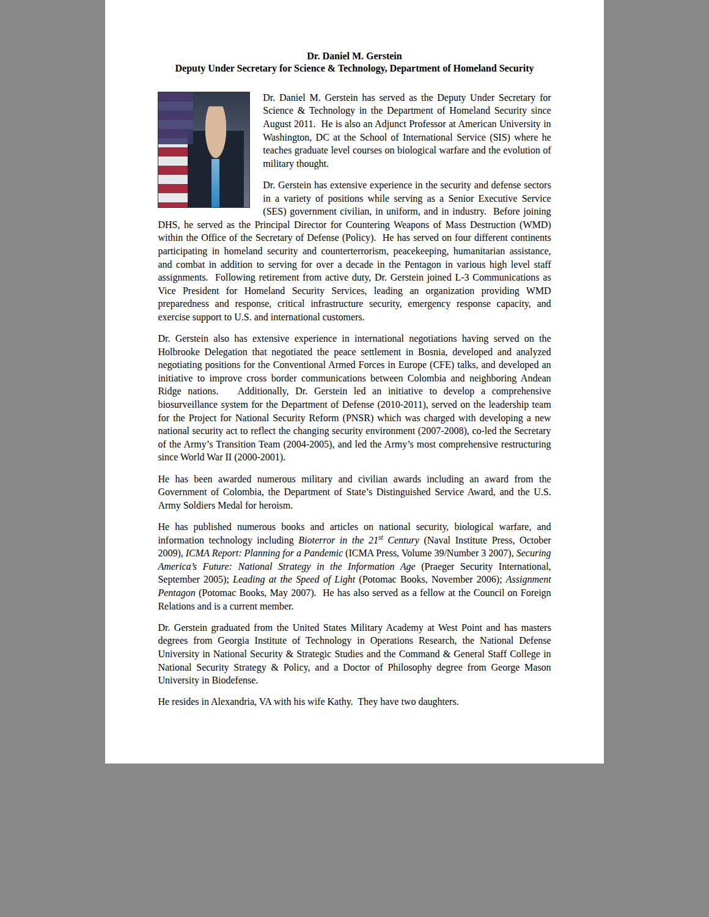Dr. Daniel M. Gerstein Deputy Under Secretary for Science & Technology, Department of Homeland Security
Dr. Daniel M. Gerstein has served as the Deputy Under Secretary for Science & Technology in the Department of Homeland Security since August 2011. He is also an Adjunct Professor at American University in Washington, DC at the School of International Service (SIS) where he teaches graduate level courses on biological warfare and the evolution of military thought.
Dr. Gerstein has extensive experience in the security and defense sectors in a variety of positions while serving as a Senior Executive Service (SES) government civilian, in uniform, and in industry. Before joining DHS, he served as the Principal Director for Countering Weapons of Mass Destruction (WMD) within the Office of the Secretary of Defense (Policy). He has served on four different continents participating in homeland security and counterterrorism, peacekeeping, humanitarian assistance, and combat in addition to serving for over a decade in the Pentagon in various high level staff assignments. Following retirement from active duty, Dr. Gerstein joined L-3 Communications as Vice President for Homeland Security Services, leading an organization providing WMD preparedness and response, critical infrastructure security, emergency response capacity, and exercise support to U.S. and international customers.
Dr. Gerstein also has extensive experience in international negotiations having served on the Holbrooke Delegation that negotiated the peace settlement in Bosnia, developed and analyzed negotiating positions for the Conventional Armed Forces in Europe (CFE) talks, and developed an initiative to improve cross border communications between Colombia and neighboring Andean Ridge nations. Additionally, Dr. Gerstein led an initiative to develop a comprehensive biosurveillance system for the Department of Defense (2010-2011), served on the leadership team for the Project for National Security Reform (PNSR) which was charged with developing a new national security act to reflect the changing security environment (2007-2008), co-led the Secretary of the Army’s Transition Team (2004-2005), and led the Army’s most comprehensive restructuring since World War II (2000-2001).
He has been awarded numerous military and civilian awards including an award from the Government of Colombia, the Department of State’s Distinguished Service Award, and the U.S. Army Soldiers Medal for heroism.
He has published numerous books and articles on national security, biological warfare, and information technology including Bioterror in the 21st Century (Naval Institute Press, October 2009), ICMA Report: Planning for a Pandemic (ICMA Press, Volume 39/Number 3 2007), Securing America’s Future: National Strategy in the Information Age (Praeger Security International, September 2005); Leading at the Speed of Light (Potomac Books, November 2006); Assignment Pentagon (Potomac Books, May 2007). He has also served as a fellow at the Council on Foreign Relations and is a current member.
Dr. Gerstein graduated from the United States Military Academy at West Point and has masters degrees from Georgia Institute of Technology in Operations Research, the National Defense University in National Security & Strategic Studies and the Command & General Staff College in National Security Strategy & Policy, and a Doctor of Philosophy degree from George Mason University in Biodefense.
He resides in Alexandria, VA with his wife Kathy. They have two daughters.